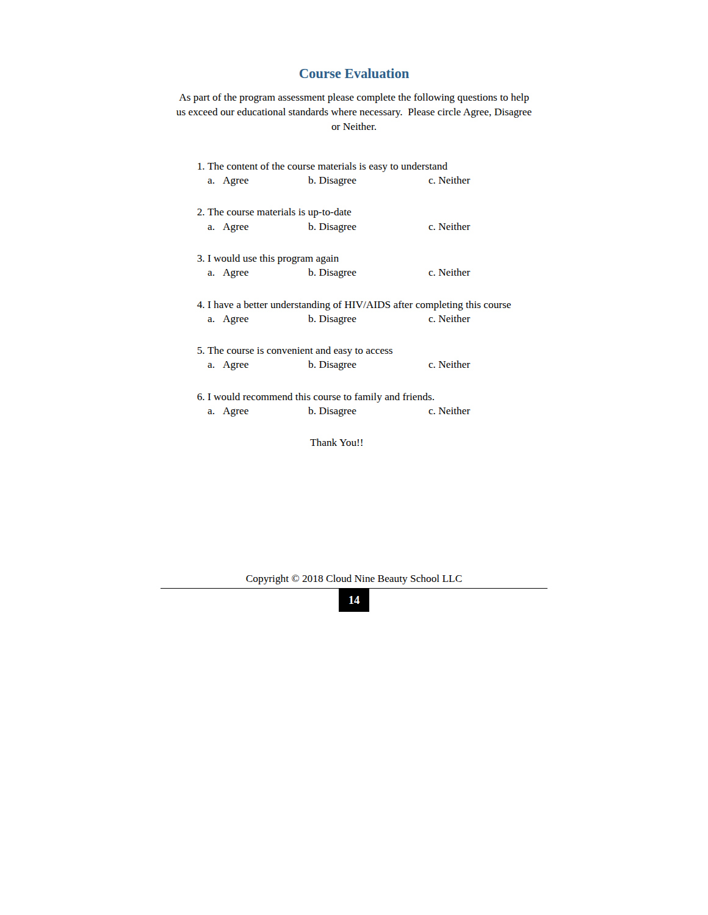Course Evaluation
As part of the program assessment please complete the following questions to help us exceed our educational standards where necessary. Please circle Agree, Disagree or Neither.
The content of the course materials is easy to understand
a. Agree b. Disagree c. Neither
The course materials is up-to-date
a. Agree b. Disagree c. Neither
I would use this program again
a. Agree b. Disagree c. Neither
I have a better understanding of HIV/AIDS after completing this course
a. Agree b. Disagree c. Neither
The course is convenient and easy to access
a. Agree b. Disagree c. Neither
I would recommend this course to family and friends.
a. Agree b. Disagree c. Neither
Thank You!!
Copyright © 2018 Cloud Nine Beauty School LLC
14